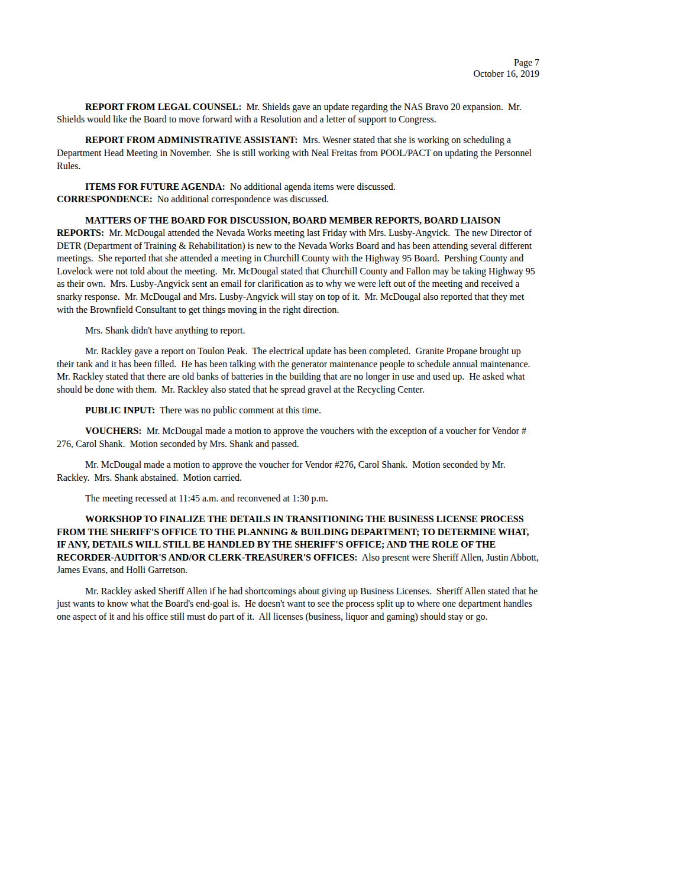Page 7
October 16, 2019
REPORT FROM LEGAL COUNSEL: Mr. Shields gave an update regarding the NAS Bravo 20 expansion. Mr. Shields would like the Board to move forward with a Resolution and a letter of support to Congress.
REPORT FROM ADMINISTRATIVE ASSISTANT: Mrs. Wesner stated that she is working on scheduling a Department Head Meeting in November. She is still working with Neal Freitas from POOL/PACT on updating the Personnel Rules.
ITEMS FOR FUTURE AGENDA: No additional agenda items were discussed.
CORRESPONDENCE: No additional correspondence was discussed.
MATTERS OF THE BOARD FOR DISCUSSION, BOARD MEMBER REPORTS, BOARD LIAISON REPORTS: Mr. McDougal attended the Nevada Works meeting last Friday with Mrs. Lusby-Angvick. The new Director of DETR (Department of Training & Rehabilitation) is new to the Nevada Works Board and has been attending several different meetings. She reported that she attended a meeting in Churchill County with the Highway 95 Board. Pershing County and Lovelock were not told about the meeting. Mr. McDougal stated that Churchill County and Fallon may be taking Highway 95 as their own. Mrs. Lusby-Angvick sent an email for clarification as to why we were left out of the meeting and received a snarky response. Mr. McDougal and Mrs. Lusby-Angvick will stay on top of it. Mr. McDougal also reported that they met with the Brownfield Consultant to get things moving in the right direction.
Mrs. Shank didn't have anything to report.
Mr. Rackley gave a report on Toulon Peak. The electrical update has been completed. Granite Propane brought up their tank and it has been filled. He has been talking with the generator maintenance people to schedule annual maintenance. Mr. Rackley stated that there are old banks of batteries in the building that are no longer in use and used up. He asked what should be done with them. Mr. Rackley also stated that he spread gravel at the Recycling Center.
PUBLIC INPUT: There was no public comment at this time.
VOUCHERS: Mr. McDougal made a motion to approve the vouchers with the exception of a voucher for Vendor # 276, Carol Shank. Motion seconded by Mrs. Shank and passed.
Mr. McDougal made a motion to approve the voucher for Vendor #276, Carol Shank. Motion seconded by Mr. Rackley. Mrs. Shank abstained. Motion carried.
The meeting recessed at 11:45 a.m. and reconvened at 1:30 p.m.
WORKSHOP TO FINALIZE THE DETAILS IN TRANSITIONING THE BUSINESS LICENSE PROCESS FROM THE SHERIFF'S OFFICE TO THE PLANNING & BUILDING DEPARTMENT; TO DETERMINE WHAT, IF ANY, DETAILS WILL STILL BE HANDLED BY THE SHERIFF'S OFFICE; AND THE ROLE OF THE RECORDER-AUDITOR'S AND/OR CLERK-TREASURER'S OFFICES: Also present were Sheriff Allen, Justin Abbott, James Evans, and Holli Garretson.
Mr. Rackley asked Sheriff Allen if he had shortcomings about giving up Business Licenses. Sheriff Allen stated that he just wants to know what the Board's end-goal is. He doesn't want to see the process split up to where one department handles one aspect of it and his office still must do part of it. All licenses (business, liquor and gaming) should stay or go.